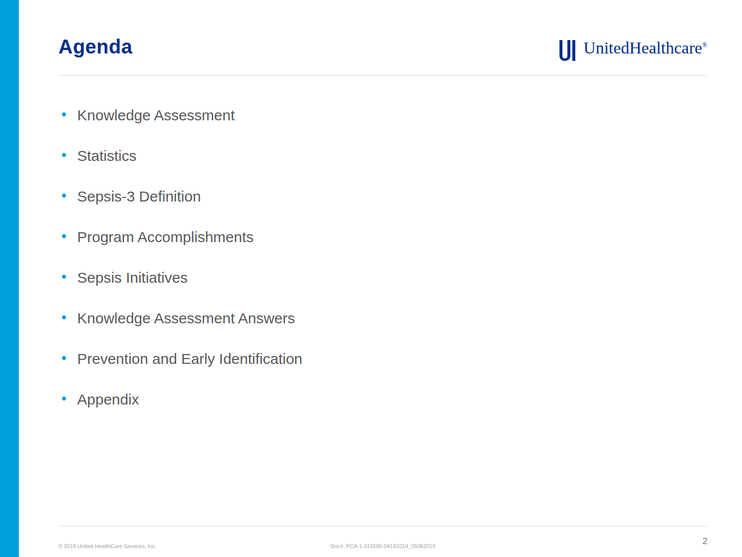Agenda
UnitedHealthcare®
Knowledge Assessment
Statistics
Sepsis-3 Definition
Program Accomplishments
Sepsis Initiatives
Knowledge Assessment Answers
Prevention and Early Identification
Appendix
© 2019 United HealthCare Services, Inc. Doc#: PCA-1-015586-04192019_05062019 2